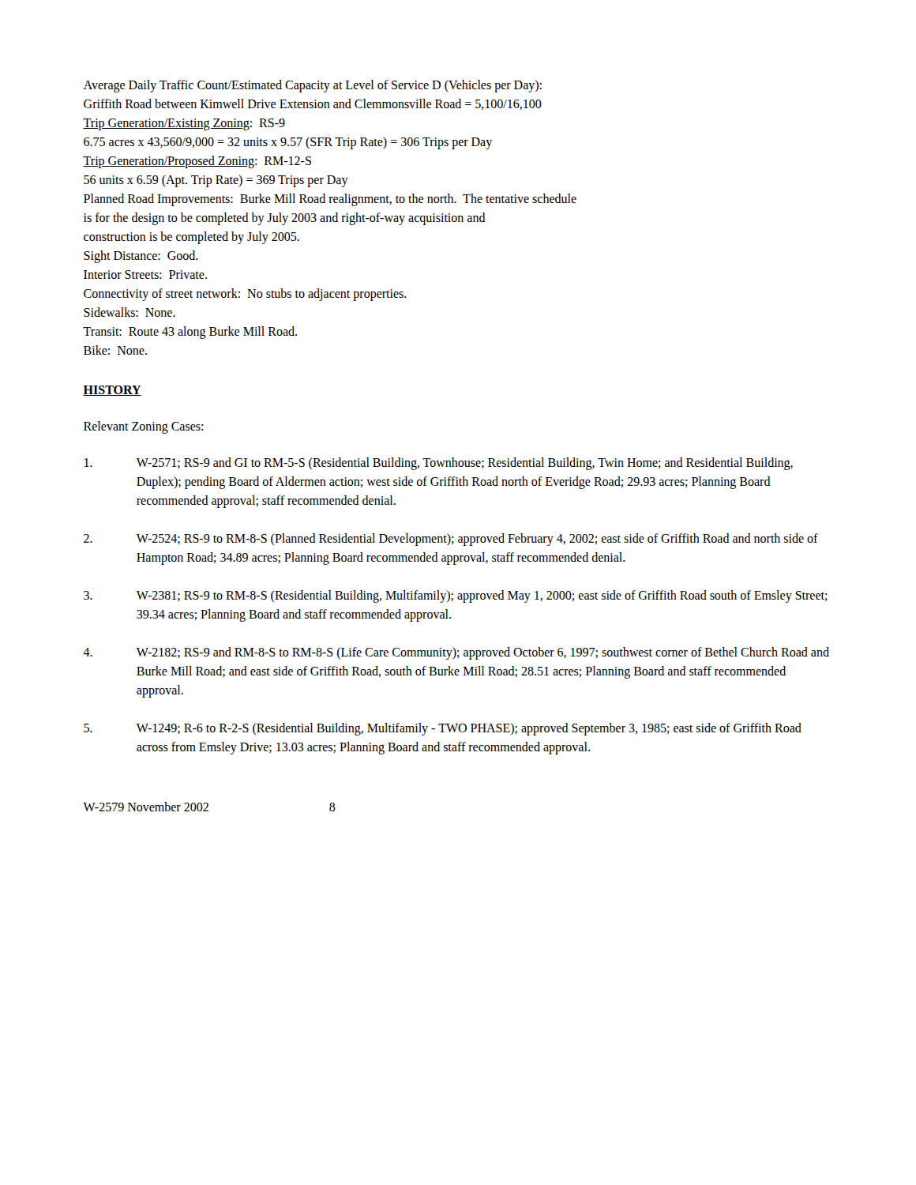Average Daily Traffic Count/Estimated Capacity at Level of Service D (Vehicles per Day):
Griffith Road between Kimwell Drive Extension and Clemmonsville Road = 5,100/16,100
Trip Generation/Existing Zoning: RS-9
6.75 acres x 43,560/9,000 = 32 units x 9.57 (SFR Trip Rate) = 306 Trips per Day
Trip Generation/Proposed Zoning: RM-12-S
56 units x 6.59 (Apt. Trip Rate) = 369 Trips per Day
Planned Road Improvements: Burke Mill Road realignment, to the north. The tentative schedule
is for the design to be completed by July 2003 and right-of-way acquisition and
construction is be completed by July 2005.
Sight Distance: Good.
Interior Streets: Private.
Connectivity of street network: No stubs to adjacent properties.
Sidewalks: None.
Transit: Route 43 along Burke Mill Road.
Bike: None.
HISTORY
Relevant Zoning Cases:
1. W-2571; RS-9 and GI to RM-5-S (Residential Building, Townhouse; Residential Building, Twin Home; and Residential Building, Duplex); pending Board of Aldermen action; west side of Griffith Road north of Everidge Road; 29.93 acres; Planning Board recommended approval; staff recommended denial.
2. W-2524; RS-9 to RM-8-S (Planned Residential Development); approved February 4, 2002; east side of Griffith Road and north side of Hampton Road; 34.89 acres; Planning Board recommended approval, staff recommended denial.
3. W-2381; RS-9 to RM-8-S (Residential Building, Multifamily); approved May 1, 2000; east side of Griffith Road south of Emsley Street; 39.34 acres; Planning Board and staff recommended approval.
4. W-2182; RS-9 and RM-8-S to RM-8-S (Life Care Community); approved October 6, 1997; southwest corner of Bethel Church Road and Burke Mill Road; and east side of Griffith Road, south of Burke Mill Road; 28.51 acres; Planning Board and staff recommended approval.
5. W-1249; R-6 to R-2-S (Residential Building, Multifamily - TWO PHASE); approved September 3, 1985; east side of Griffith Road across from Emsley Drive; 13.03 acres; Planning Board and staff recommended approval.
W-2579 November 2002 8